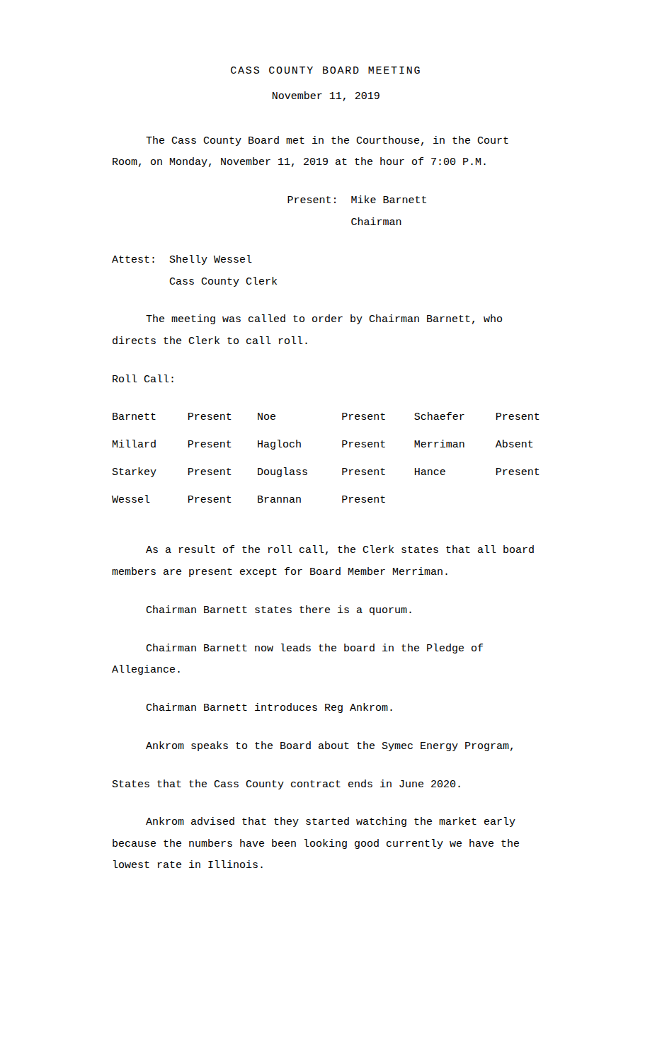CASS COUNTY BOARD MEETING
November 11, 2019
The Cass County Board met in the Courthouse, in the Court Room, on Monday, November 11, 2019 at the hour of 7:00 P.M.
Present: Mike Barnett
Chairman
Attest: Shelly Wessel
Cass County Clerk
The meeting was called to order by Chairman Barnett, who directs the Clerk to call roll.
Roll Call:
| Barnett | Present | Noe | Present | Schaefer | Present |
| Millard | Present | Hagloch | Present | Merriman | Absent |
| Starkey | Present | Douglass | Present | Hance | Present |
| Wessel | Present | Brannan | Present | | |
As a result of the roll call, the Clerk states that all board members are present except for Board Member Merriman.
Chairman Barnett states there is a quorum.
Chairman Barnett now leads the board in the Pledge of Allegiance.
Chairman Barnett introduces Reg Ankrom.
Ankrom speaks to the Board about the Symec Energy Program,
States that the Cass County contract ends in June 2020.
Ankrom advised that they started watching the market early because the numbers have been looking good currently we have the lowest rate in Illinois.